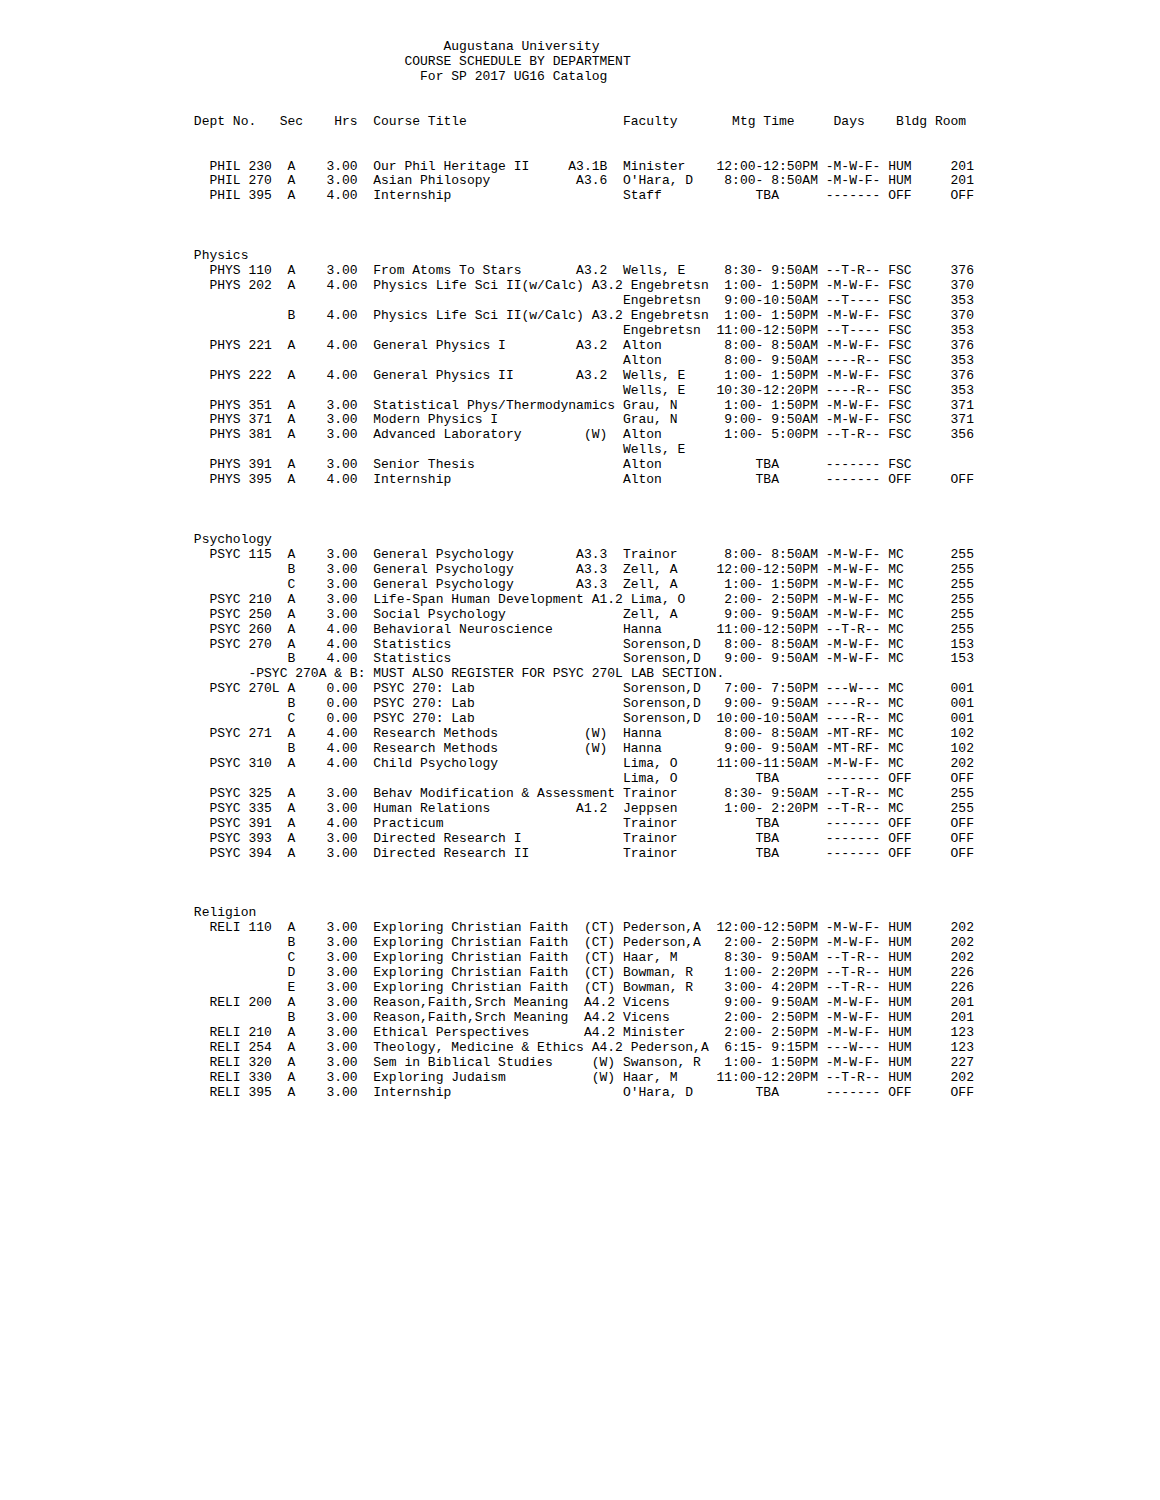Augustana University
                            COURSE SCHEDULE BY DEPARTMENT
                              For SP 2017 UG16 Catalog


 Dept No.   Sec    Hrs  Course Title                    Faculty       Mtg Time     Days    Bldg Room


   PHIL 230  A    3.00  Our Phil Heritage II     A3.1B  Minister    12:00-12:50PM -M-W-F- HUM     201
   PHIL 270  A    3.00  Asian Philosopy           A3.6  O'Hara, D    8:00- 8:50AM -M-W-F- HUM     201
   PHIL 395  A    4.00  Internship                      Staff            TBA      ------- OFF     OFF



 Physics
   PHYS 110  A    3.00  From Atoms To Stars       A3.2  Wells, E     8:30- 9:50AM --T-R-- FSC     376
   PHYS 202  A    4.00  Physics Life Sci II(w/Calc) A3.2 Engebretsn  1:00- 1:50PM -M-W-F- FSC     370
                                                        Engebretsn   9:00-10:50AM --T---- FSC     353
             B    4.00  Physics Life Sci II(w/Calc) A3.2 Engebretsn  1:00- 1:50PM -M-W-F- FSC     370
                                                        Engebretsn  11:00-12:50PM --T---- FSC     353
   PHYS 221  A    4.00  General Physics I         A3.2  Alton        8:00- 8:50AM -M-W-F- FSC     376
                                                        Alton        8:00- 9:50AM ----R-- FSC     353
   PHYS 222  A    4.00  General Physics II        A3.2  Wells, E     1:00- 1:50PM -M-W-F- FSC     376
                                                        Wells, E    10:30-12:20PM ----R-- FSC     353
   PHYS 351  A    3.00  Statistical Phys/Thermodynamics Grau, N      1:00- 1:50PM -M-W-F- FSC     371
   PHYS 371  A    3.00  Modern Physics I                Grau, N      9:00- 9:50AM -M-W-F- FSC     371
   PHYS 381  A    3.00  Advanced Laboratory        (W)  Alton        1:00- 5:00PM --T-R-- FSC     356
                                                        Wells, E
   PHYS 391  A    3.00  Senior Thesis                   Alton            TBA      ------- FSC
   PHYS 395  A    4.00  Internship                      Alton            TBA      ------- OFF     OFF



 Psychology
   PSYC 115  A    3.00  General Psychology        A3.3  Trainor      8:00- 8:50AM -M-W-F- MC      255
             B    3.00  General Psychology        A3.3  Zell, A     12:00-12:50PM -M-W-F- MC      255
             C    3.00  General Psychology        A3.3  Zell, A      1:00- 1:50PM -M-W-F- MC      255
   PSYC 210  A    3.00  Life-Span Human Development A1.2 Lima, O     2:00- 2:50PM -M-W-F- MC      255
   PSYC 250  A    3.00  Social Psychology               Zell, A      9:00- 9:50AM -M-W-F- MC      255
   PSYC 260  A    4.00  Behavioral Neuroscience         Hanna       11:00-12:50PM --T-R-- MC      255
   PSYC 270  A    4.00  Statistics                      Sorenson,D   8:00- 8:50AM -M-W-F- MC      153
             B    4.00  Statistics                      Sorenson,D   9:00- 9:50AM -M-W-F- MC      153
        -PSYC 270A & B: MUST ALSO REGISTER FOR PSYC 270L LAB SECTION.
   PSYC 270L A    0.00  PSYC 270: Lab                   Sorenson,D   7:00- 7:50PM ---W--- MC      001
             B    0.00  PSYC 270: Lab                   Sorenson,D   9:00- 9:50AM ----R-- MC      001
             C    0.00  PSYC 270: Lab                   Sorenson,D  10:00-10:50AM ----R-- MC      001
   PSYC 271  A    4.00  Research Methods           (W)  Hanna        8:00- 8:50AM -MT-RF- MC      102
             B    4.00  Research Methods           (W)  Hanna        9:00- 9:50AM -MT-RF- MC      102
   PSYC 310  A    4.00  Child Psychology                Lima, O     11:00-11:50AM -M-W-F- MC      202
                                                        Lima, O          TBA      ------- OFF     OFF
   PSYC 325  A    3.00  Behav Modification & Assessment Trainor      8:30- 9:50AM --T-R-- MC      255
   PSYC 335  A    3.00  Human Relations           A1.2  Jeppsen      1:00- 2:20PM --T-R-- MC      255
   PSYC 391  A    4.00  Practicum                       Trainor          TBA      ------- OFF     OFF
   PSYC 393  A    3.00  Directed Research I             Trainor          TBA      ------- OFF     OFF
   PSYC 394  A    3.00  Directed Research II            Trainor          TBA      ------- OFF     OFF



 Religion
   RELI 110  A    3.00  Exploring Christian Faith  (CT) Pederson,A  12:00-12:50PM -M-W-F- HUM     202
             B    3.00  Exploring Christian Faith  (CT) Pederson,A   2:00- 2:50PM -M-W-F- HUM     202
             C    3.00  Exploring Christian Faith  (CT) Haar, M      8:30- 9:50AM --T-R-- HUM     202
             D    3.00  Exploring Christian Faith  (CT) Bowman, R    1:00- 2:20PM --T-R-- HUM     226
             E    3.00  Exploring Christian Faith  (CT) Bowman, R    3:00- 4:20PM --T-R-- HUM     226
   RELI 200  A    3.00  Reason,Faith,Srch Meaning  A4.2 Vicens       9:00- 9:50AM -M-W-F- HUM     201
             B    3.00  Reason,Faith,Srch Meaning  A4.2 Vicens       2:00- 2:50PM -M-W-F- HUM     201
   RELI 210  A    3.00  Ethical Perspectives       A4.2 Minister     2:00- 2:50PM -M-W-F- HUM     123
   RELI 254  A    3.00  Theology, Medicine & Ethics A4.2 Pederson,A  6:15- 9:15PM ---W--- HUM     123
   RELI 320  A    3.00  Sem in Biblical Studies     (W) Swanson, R   1:00- 1:50PM -M-W-F- HUM     227
   RELI 330  A    3.00  Exploring Judaism           (W) Haar, M     11:00-12:20PM --T-R-- HUM     202
   RELI 395  A    3.00  Internship                      O'Hara, D        TBA      ------- OFF     OFF